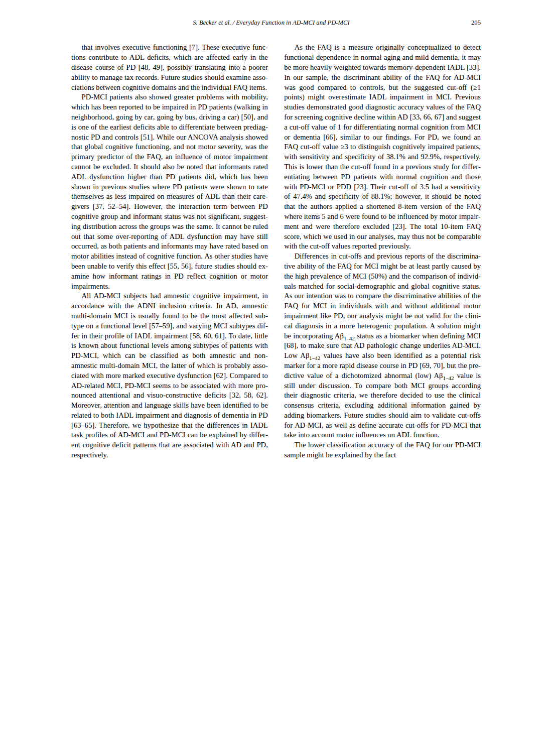S. Becker et al. / Everyday Function in AD-MCI and PD-MCI 205
that involves executive functioning [7]. These executive functions contribute to ADL deficits, which are affected early in the disease course of PD [48, 49], possibly translating into a poorer ability to manage tax records. Future studies should examine associations between cognitive domains and the individual FAQ items.
PD-MCI patients also showed greater problems with mobility, which has been reported to be impaired in PD patients (walking in neighborhood, going by car, going by bus, driving a car) [50], and is one of the earliest deficits able to differentiate between prediagnostic PD and controls [51]. While our ANCOVA analysis showed that global cognitive functioning, and not motor severity, was the primary predictor of the FAQ, an influence of motor impairment cannot be excluded. It should also be noted that informants rated ADL dysfunction higher than PD patients did, which has been shown in previous studies where PD patients were shown to rate themselves as less impaired on measures of ADL than their caregivers [37, 52–54]. However, the interaction term between PD cognitive group and informant status was not significant, suggesting distribution across the groups was the same. It cannot be ruled out that some over-reporting of ADL dysfunction may have still occurred, as both patients and informants may have rated based on motor abilities instead of cognitive function. As other studies have been unable to verify this effect [55, 56], future studies should examine how informant ratings in PD reflect cognition or motor impairments.
All AD-MCI subjects had amnestic cognitive impairment, in accordance with the ADNI inclusion criteria. In AD, amnestic multi-domain MCI is usually found to be the most affected subtype on a functional level [57–59], and varying MCI subtypes differ in their profile of IADL impairment [58, 60, 61]. To date, little is known about functional levels among subtypes of patients with PD-MCI, which can be classified as both amnestic and non-amnestic multi-domain MCI, the latter of which is probably associated with more marked executive dysfunction [62]. Compared to AD-related MCI, PD-MCI seems to be associated with more pronounced attentional and visuo-constructive deficits [32, 58, 62]. Moreover, attention and language skills have been identified to be related to both IADL impairment and diagnosis of dementia in PD [63–65]. Therefore, we hypothesize that the differences in IADL task profiles of AD-MCI and PD-MCI can be explained by different cognitive deficit patterns that are associated with AD and PD, respectively.
As the FAQ is a measure originally conceptualized to detect functional dependence in normal aging and mild dementia, it may be more heavily weighted towards memory-dependent IADL [33]. In our sample, the discriminant ability of the FAQ for AD-MCI was good compared to controls, but the suggested cut-off (≥1 points) might overestimate IADL impairment in MCI. Previous studies demonstrated good diagnostic accuracy values of the FAQ for screening cognitive decline within AD [33, 66, 67] and suggest a cut-off value of 1 for differentiating normal cognition from MCI or dementia [66], similar to our findings. For PD, we found an FAQ cut-off value ≥3 to distinguish cognitively impaired patients, with sensitivity and specificity of 38.1% and 92.9%, respectively. This is lower than the cut-off found in a previous study for differentiating between PD patients with normal cognition and those with PD-MCI or PDD [23]. Their cut-off of 3.5 had a sensitivity of 47.4% and specificity of 88.1%; however, it should be noted that the authors applied a shortened 8-item version of the FAQ where items 5 and 6 were found to be influenced by motor impairment and were therefore excluded [23]. The total 10-item FAQ score, which we used in our analyses, may thus not be comparable with the cut-off values reported previously.
Differences in cut-offs and previous reports of the discriminative ability of the FAQ for MCI might be at least partly caused by the high prevalence of MCI (50%) and the comparison of individuals matched for social-demographic and global cognitive status. As our intention was to compare the discriminative abilities of the FAQ for MCI in individuals with and without additional motor impairment like PD, our analysis might be not valid for the clinical diagnosis in a more heterogenic population. A solution might be incorporating Aβ1–42 status as a biomarker when defining MCI [68], to make sure that AD pathologic change underlies AD-MCI. Low Aβ1–42 values have also been identified as a potential risk marker for a more rapid disease course in PD [69, 70], but the predictive value of a dichotomized abnormal (low) Aβ1–42 value is still under discussion. To compare both MCI groups according their diagnostic criteria, we therefore decided to use the clinical consensus criteria, excluding additional information gained by adding biomarkers. Future studies should aim to validate cut-offs for AD-MCI, as well as define accurate cut-offs for PD-MCI that take into account motor influences on ADL function.
The lower classification accuracy of the FAQ for our PD-MCI sample might be explained by the fact